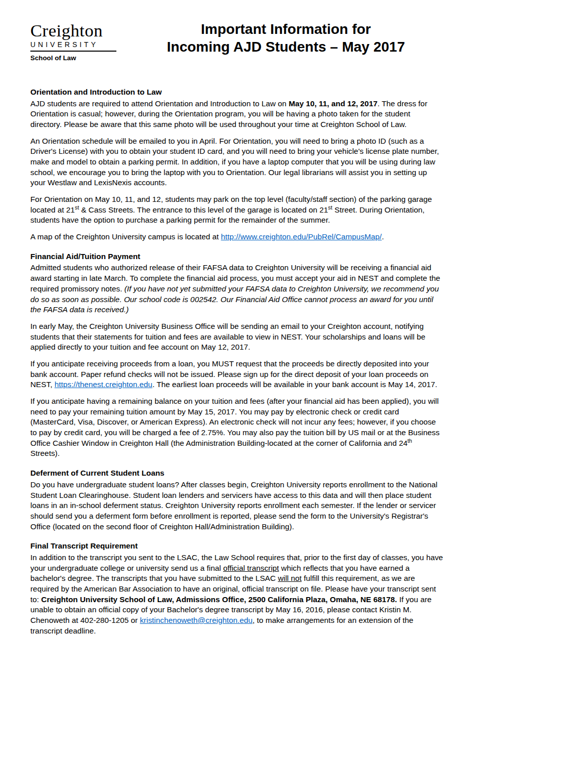Creighton
UNIVERSITY
School of Law
Important Information for
Incoming AJD Students – May 2017
Orientation and Introduction to Law
AJD students are required to attend Orientation and Introduction to Law on May 10, 11, and 12, 2017. The dress for Orientation is casual; however, during the Orientation program, you will be having a photo taken for the student directory. Please be aware that this same photo will be used throughout your time at Creighton School of Law.
An Orientation schedule will be emailed to you in April. For Orientation, you will need to bring a photo ID (such as a Driver's License) with you to obtain your student ID card, and you will need to bring your vehicle's license plate number, make and model to obtain a parking permit. In addition, if you have a laptop computer that you will be using during law school, we encourage you to bring the laptop with you to Orientation. Our legal librarians will assist you in setting up your Westlaw and LexisNexis accounts.
For Orientation on May 10, 11, and 12, students may park on the top level (faculty/staff section) of the parking garage located at 21st & Cass Streets. The entrance to this level of the garage is located on 21st Street. During Orientation, students have the option to purchase a parking permit for the remainder of the summer.
A map of the Creighton University campus is located at http://www.creighton.edu/PubRel/CampusMap/.
Financial Aid/Tuition Payment
Admitted students who authorized release of their FAFSA data to Creighton University will be receiving a financial aid award starting in late March. To complete the financial aid process, you must accept your aid in NEST and complete the required promissory notes. (If you have not yet submitted your FAFSA data to Creighton University, we recommend you do so as soon as possible. Our school code is 002542. Our Financial Aid Office cannot process an award for you until the FAFSA data is received.)
In early May, the Creighton University Business Office will be sending an email to your Creighton account, notifying students that their statements for tuition and fees are available to view in NEST. Your scholarships and loans will be applied directly to your tuition and fee account on May 12, 2017.
If you anticipate receiving proceeds from a loan, you MUST request that the proceeds be directly deposited into your bank account. Paper refund checks will not be issued. Please sign up for the direct deposit of your loan proceeds on NEST, https://thenest.creighton.edu. The earliest loan proceeds will be available in your bank account is May 14, 2017.
If you anticipate having a remaining balance on your tuition and fees (after your financial aid has been applied), you will need to pay your remaining tuition amount by May 15, 2017. You may pay by electronic check or credit card (MasterCard, Visa, Discover, or American Express). An electronic check will not incur any fees; however, if you choose to pay by credit card, you will be charged a fee of 2.75%. You may also pay the tuition bill by US mail or at the Business Office Cashier Window in Creighton Hall (the Administration Building-located at the corner of California and 24th Streets).
Deferment of Current Student Loans
Do you have undergraduate student loans? After classes begin, Creighton University reports enrollment to the National Student Loan Clearinghouse. Student loan lenders and servicers have access to this data and will then place student loans in an in-school deferment status. Creighton University reports enrollment each semester. If the lender or servicer should send you a deferment form before enrollment is reported, please send the form to the University's Registrar's Office (located on the second floor of Creighton Hall/Administration Building).
Final Transcript Requirement
In addition to the transcript you sent to the LSAC, the Law School requires that, prior to the first day of classes, you have your undergraduate college or university send us a final official transcript which reflects that you have earned a bachelor's degree. The transcripts that you have submitted to the LSAC will not fulfill this requirement, as we are required by the American Bar Association to have an original, official transcript on file. Please have your transcript sent to: Creighton University School of Law, Admissions Office, 2500 California Plaza, Omaha, NE 68178. If you are unable to obtain an official copy of your Bachelor's degree transcript by May 16, 2016, please contact Kristin M. Chenoweth at 402-280-1205 or kristinchenoweth@creighton.edu, to make arrangements for an extension of the transcript deadline.